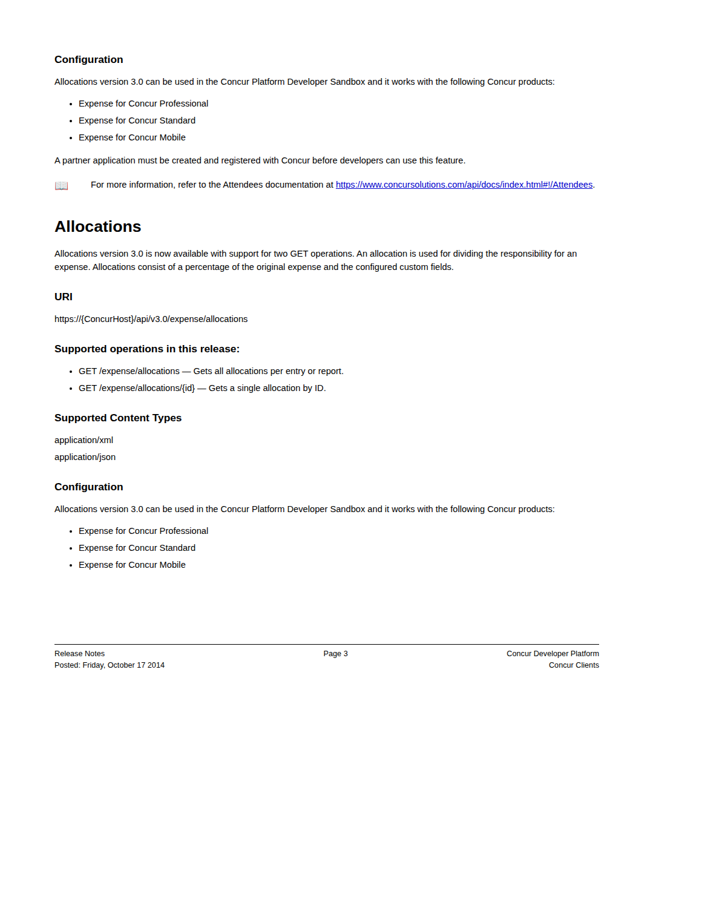Configuration
Allocations version 3.0 can be used in the Concur Platform Developer Sandbox and it works with the following Concur products:
Expense for Concur Professional
Expense for Concur Standard
Expense for Concur Mobile
A partner application must be created and registered with Concur before developers can use this feature.
📖
For more information, refer to the Attendees documentation at https://www.concursolutions.com/api/docs/index.html#!/Attendees.
Allocations
Allocations version 3.0 is now available with support for two GET operations. An allocation is used for dividing the responsibility for an expense. Allocations consist of a percentage of the original expense and the configured custom fields.
URI
https://{ConcurHost}/api/v3.0/expense/allocations
Supported operations in this release:
GET /expense/allocations — Gets all allocations per entry or report.
GET /expense/allocations/{id} — Gets a single allocation by ID.
Supported Content Types
application/xml
application/json
Configuration
Allocations version 3.0 can be used in the Concur Platform Developer Sandbox and it works with the following Concur products:
Expense for Concur Professional
Expense for Concur Standard
Expense for Concur Mobile
Release Notes Posted: Friday, October 17 2014
Page 3
Concur Developer Platform Concur Clients